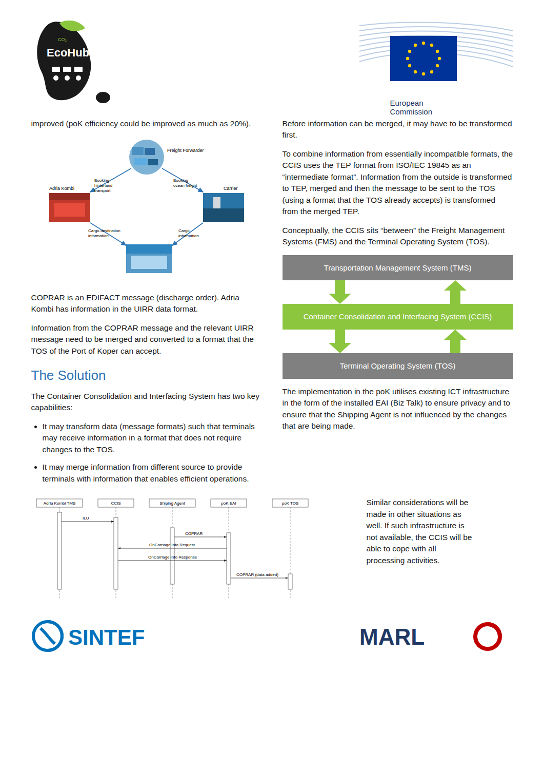EcoHubs CO₂
European
Commission
improved (poK efficiency could be improved as much as 20%).
Freight Forwarder Adria Kombi Carrier Booking hinterland transport Booking ocean freight Cargo destination information Cargo information
COPRAR is an EDIFACT message (discharge order). Adria Kombi has information in the UIRR data format.
Information from the COPRAR message and the relevant UIRR message need to be merged and converted to a format that the TOS of the Port of Koper can accept.
The Solution
The Container Consolidation and Interfacing System has two key capabilities:
It may transform data (message formats) such that terminals may receive information in a format that does not require changes to the TOS.
It may merge information from different source to provide terminals with information that enables efficient operations.
Before information can be merged, it may have to be transformed first.
To combine information from essentially incompatible formats, the CCIS uses the TEP format from ISO/IEC 19845 as an “intermediate format”. Information from the outside is transformed to TEP, merged and then the message to be sent to the TOS (using a format that the TOS already accepts) is transformed from the merged TEP.
Conceptually, the CCIS sits “between” the Freight Management Systems (FMS) and the Terminal Operating System (TOS).
Transportation Management System (TMS)
Container Consolidation and Interfacing System (CCIS)
Terminal Operating System (TOS)
The implementation in the poK utilises existing ICT infrastructure in the form of the installed EAI (Biz Talk) to ensure privacy and to ensure that the Shipping Agent is not influenced by the changes that are being made.
Adria Kombi TMS CCIS Shiping Agent poK EAI poK TOS ILU COPRAR OnCarriage Info Request OnCarriage Info Response COPRAR (data added)
Similar considerations will be made in other situations as well. If such infrastructure is not available, the CCIS will be able to cope with all processing activities.
SINTEF MARL